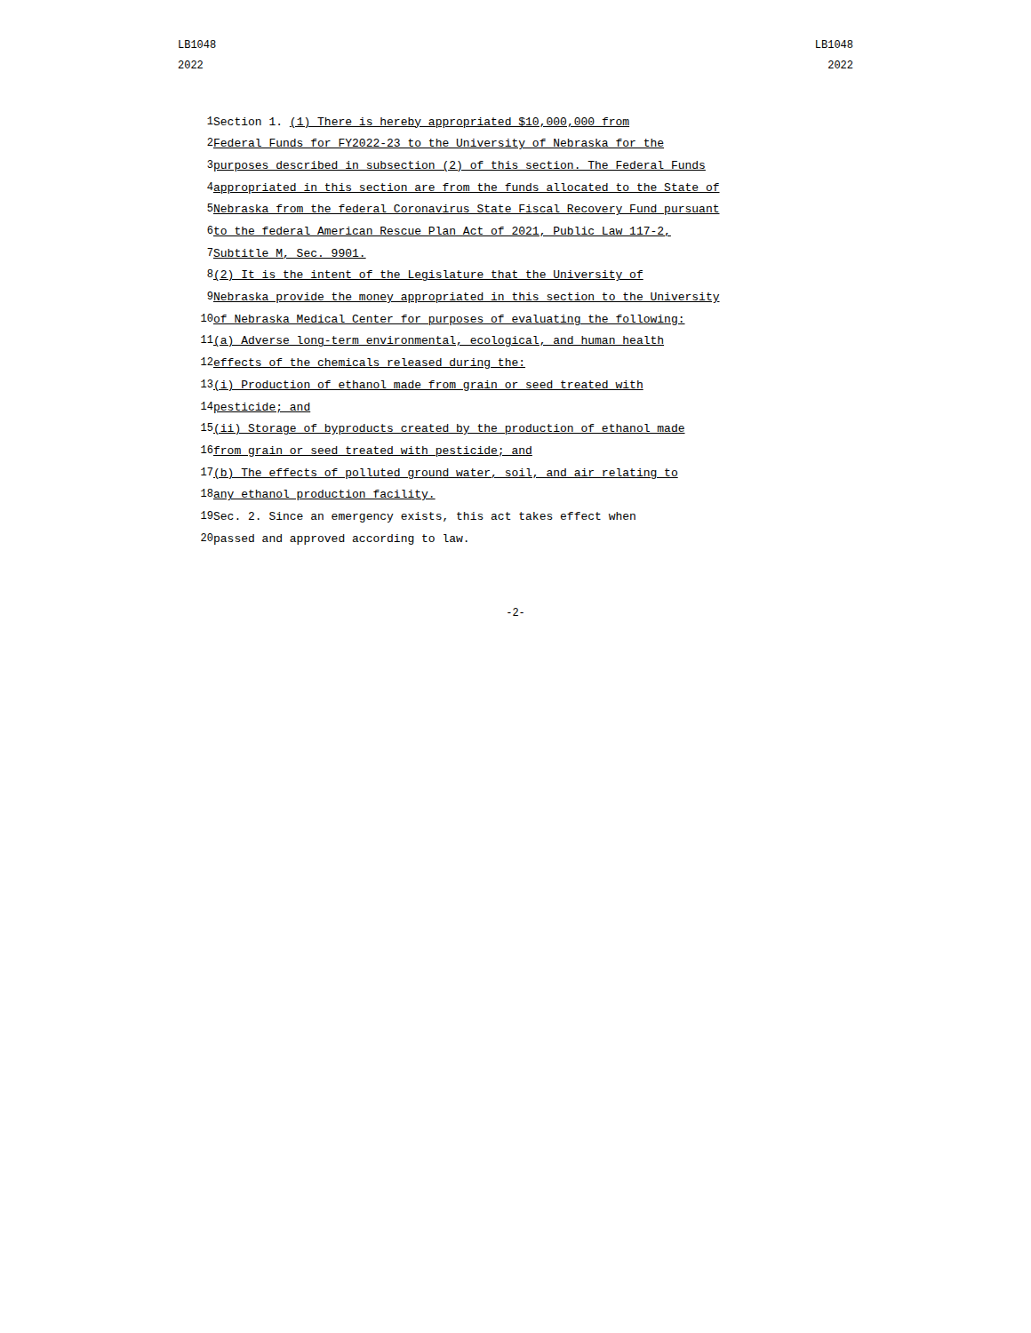LB1048
2022
LB1048
2022
| 1 | Section 1. (1) There is hereby appropriated $10,000,000 from |
| 2 | Federal Funds for FY2022-23 to the University of Nebraska for the |
| 3 | purposes described in subsection (2) of this section. The Federal Funds |
| 4 | appropriated in this section are from the funds allocated to the State of |
| 5 | Nebraska from the federal Coronavirus State Fiscal Recovery Fund pursuant |
| 6 | to the federal American Rescue Plan Act of 2021, Public Law 117-2, |
| 7 | Subtitle M, Sec. 9901. |
| 8 | (2) It is the intent of the Legislature that the University of |
| 9 | Nebraska provide the money appropriated in this section to the University |
| 10 | of Nebraska Medical Center for purposes of evaluating the following: |
| 11 | (a) Adverse long-term environmental, ecological, and human health |
| 12 | effects of the chemicals released during the: |
| 13 | (i) Production of ethanol made from grain or seed treated with |
| 14 | pesticide; and |
| 15 | (ii) Storage of byproducts created by the production of ethanol made |
| 16 | from grain or seed treated with pesticide; and |
| 17 | (b) The effects of polluted ground water, soil, and air relating to |
| 18 | any ethanol production facility. |
| 19 | Sec. 2. Since an emergency exists, this act takes effect when |
| 20 | passed and approved according to law. |
-2-